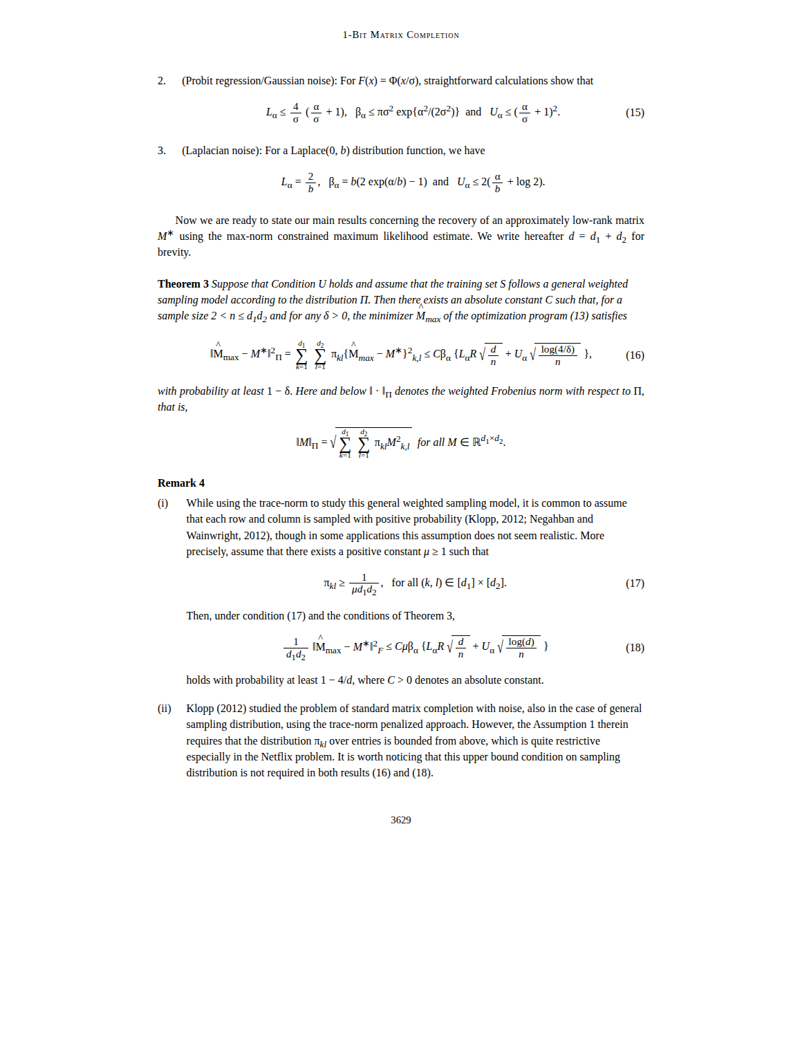1-Bit Matrix Completion
2. (Probit regression/Gaussian noise): For F(x) = Φ(x/σ), straightforward calculations show that
Lα ≤ 4 σ (ασ + 1), βα ≤ πσ2 exp{α2/(2σ2)} and Uα ≤ (ασ + 1)2. (15)
3. (Laplacian noise): For a Laplace(0, b) distribution function, we have
Lα = 2 b, βα = b(2 exp(α/b) − 1) and Uα ≤ 2(αb + log 2).
Now we are ready to state our main results concerning the recovery of an approximately low-rank matrix M∗ using the max-norm constrained maximum likelihood estimate. We write hereafter d = d1 + d2 for brevity.
Theorem 3 Suppose that Condition U holds and assume that the training set S follows a general weighted sampling model according to the distribution Π. Then there exists an absolute constant C such that, for a sample size 2 < n ≤ d1d2 and for any δ > 0, the minimizer Mmax of the optimization program (13) satisfies
‖Mmax − M∗‖2Π = d1∑k=1 d2∑l=1 πkl{Mmax − M∗}2k,l ≤ Cβα {LαR √dn + Uα √log(4/δ) n }, (16)
with probability at least 1 − δ. Here and below ‖ · ‖Π denotes the weighted Frobenius norm with respect to Π, that is,
‖M‖Π = √ d1∑k=1 d2∑l=1 πklM2k,l for all M ∈ ℝd1×d2.
Remark 4
(i) While using the trace-norm to study this general weighted sampling model, it is common to assume that each row and column is sampled with positive probability (Klopp, 2012; Negahban and Wainwright, 2012), though in some applications this assumption does not seem realistic. More precisely, assume that there exists a positive constant μ ≥ 1 such that
πkl ≥ 1 μd1d2, for all (k, l) ∈ [d1] × [d2]. (17)
Then, under condition (17) and the conditions of Theorem 3,
1 d1d2 ‖Mmax − M∗‖2F ≤ Cμβα {LαR √dn + Uα √log(d) n } (18)
holds with probability at least 1 − 4/d, where C > 0 denotes an absolute constant.
(ii) Klopp (2012) studied the problem of standard matrix completion with noise, also in the case of general sampling distribution, using the trace-norm penalized approach. However, the Assumption 1 therein requires that the distribution πkl over entries is bounded from above, which is quite restrictive especially in the Netflix problem. It is worth noticing that this upper bound condition on sampling distribution is not required in both results (16) and (18).
3629